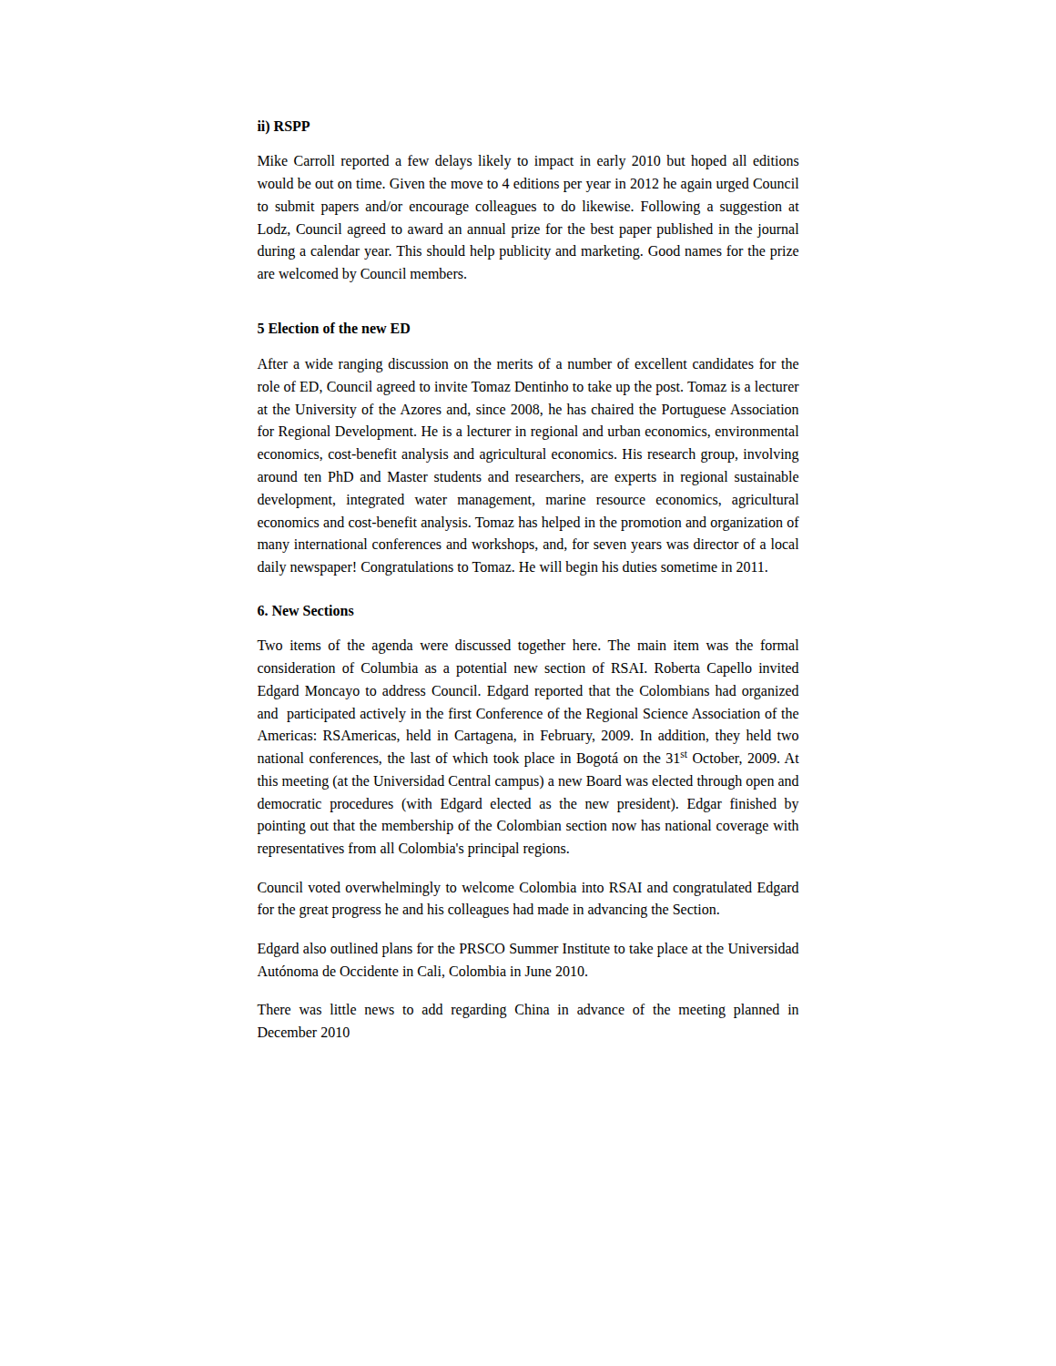ii) RSPP
Mike Carroll reported a few delays likely to impact in early 2010 but hoped all editions would be out on time. Given the move to 4 editions per year in 2012 he again urged Council to submit papers and/or encourage colleagues to do likewise. Following a suggestion at Lodz, Council agreed to award an annual prize for the best paper published in the journal during a calendar year. This should help publicity and marketing. Good names for the prize are welcomed by Council members.
5 Election of the new ED
After a wide ranging discussion on the merits of a number of excellent candidates for the role of ED, Council agreed to invite Tomaz Dentinho to take up the post. Tomaz is a lecturer at the University of the Azores and, since 2008, he has chaired the Portuguese Association for Regional Development. He is a lecturer in regional and urban economics, environmental economics, cost-benefit analysis and agricultural economics. His research group, involving around ten PhD and Master students and researchers, are experts in regional sustainable development, integrated water management, marine resource economics, agricultural economics and cost-benefit analysis. Tomaz has helped in the promotion and organization of many international conferences and workshops, and, for seven years was director of a local daily newspaper! Congratulations to Tomaz. He will begin his duties sometime in 2011.
6. New Sections
Two items of the agenda were discussed together here. The main item was the formal consideration of Columbia as a potential new section of RSAI. Roberta Capello invited Edgard Moncayo to address Council. Edgard reported that the Colombians had organized and participated actively in the first Conference of the Regional Science Association of the Americas: RSAmericas, held in Cartagena, in February, 2009. In addition, they held two national conferences, the last of which took place in Bogotá on the 31st October, 2009. At this meeting (at the Universidad Central campus) a new Board was elected through open and democratic procedures (with Edgard elected as the new president). Edgar finished by pointing out that the membership of the Colombian section now has national coverage with representatives from all Colombia's principal regions.
Council voted overwhelmingly to welcome Colombia into RSAI and congratulated Edgard for the great progress he and his colleagues had made in advancing the Section.
Edgard also outlined plans for the PRSCO Summer Institute to take place at the Universidad Autónoma de Occidente in Cali, Colombia in June 2010.
There was little news to add regarding China in advance of the meeting planned in December 2010